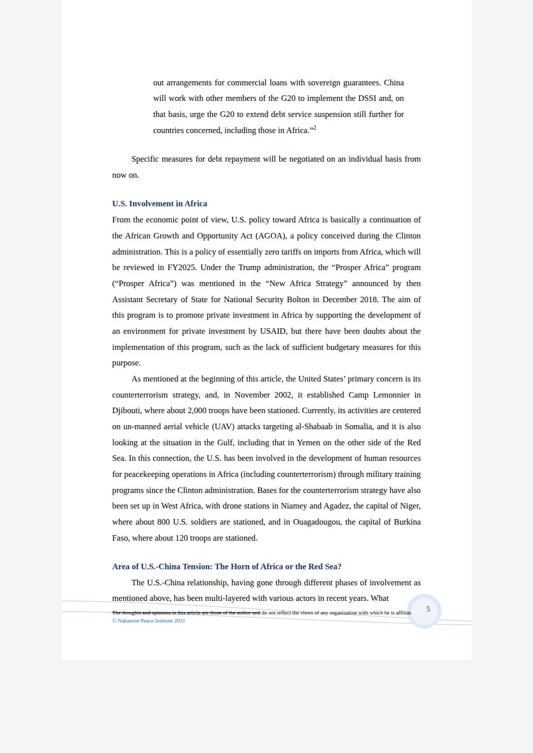out arrangements for commercial loans with sovereign guarantees. China will work with other members of the G20 to implement the DSSI and, on that basis, urge the G20 to extend debt service suspension still further for countries concerned, including those in Africa.”2
Specific measures for debt repayment will be negotiated on an individual basis from now on.
U.S. Involvement in Africa
From the economic point of view, U.S. policy toward Africa is basically a continuation of the African Growth and Opportunity Act (AGOA), a policy conceived during the Clinton administration. This is a policy of essentially zero tariffs on imports from Africa, which will be reviewed in FY2025. Under the Trump administration, the “Prosper Africa” program (“Prosper Africa”) was mentioned in the “New Africa Strategy” announced by then Assistant Secretary of State for National Security Bolton in December 2018. The aim of this program is to promote private investment in Africa by supporting the development of an environment for private investment by USAID, but there have been doubts about the implementation of this program, such as the lack of sufficient budgetary measures for this purpose.
As mentioned at the beginning of this article, the United States’ primary concern is its counterterrorism strategy, and, in November 2002, it established Camp Lemonnier in Djibouti, where about 2,000 troops have been stationed. Currently, its activities are centered on un-manned aerial vehicle (UAV) attacks targeting al-Shabaab in Somalia, and it is also looking at the situation in the Gulf, including that in Yemen on the other side of the Red Sea. In this connection, the U.S. has been involved in the development of human resources for peacekeeping operations in Africa (including counterterrorism) through military training programs since the Clinton administration. Bases for the counterterrorism strategy have also been set up in West Africa, with drone stations in Niamey and Agadez, the capital of Niger, where about 800 U.S. soldiers are stationed, and in Ouagadougou, the capital of Burkina Faso, where about 120 troops are stationed.
Area of U.S.-China Tension: The Horn of Africa or the Red Sea?
The U.S.-China relationship, having gone through different phases of involvement as mentioned above, has been multi-layered with various actors in recent years. What
The thoughts and opinions in this article are those of the author and do not reflect the views of any organization with which he is affiliated.
© Nakasone Peace Institute 2021
5